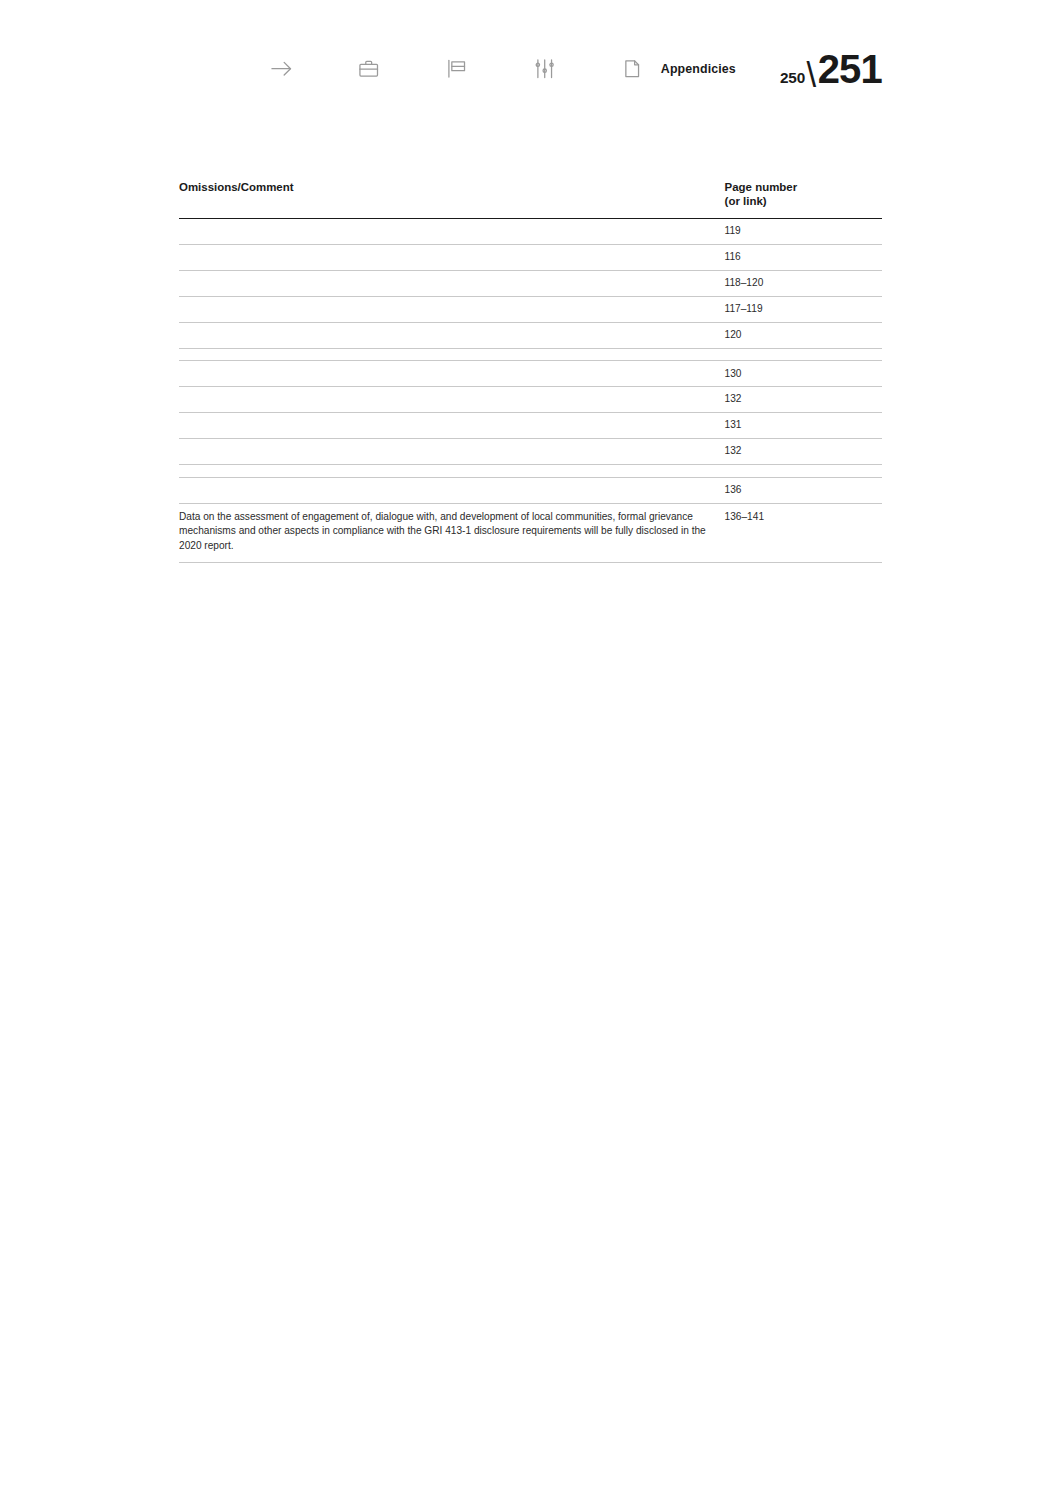Appendicies
250\251
| Omissions/Comment | Page number (or link) |
| --- | --- |
| | 119 |
| | 116 |
| | 118–120 |
| | 117–119 |
| | 120 |
| | 130 |
| | 132 |
| | 131 |
| | 132 |
| | 136 |
| Data on the assessment of engagement of, dialogue with, and development of local communities, formal grievance mechanisms and other aspects in compliance with the GRI 413-1 disclosure requirements will be fully disclosed in the 2020 report. | 136–141 |